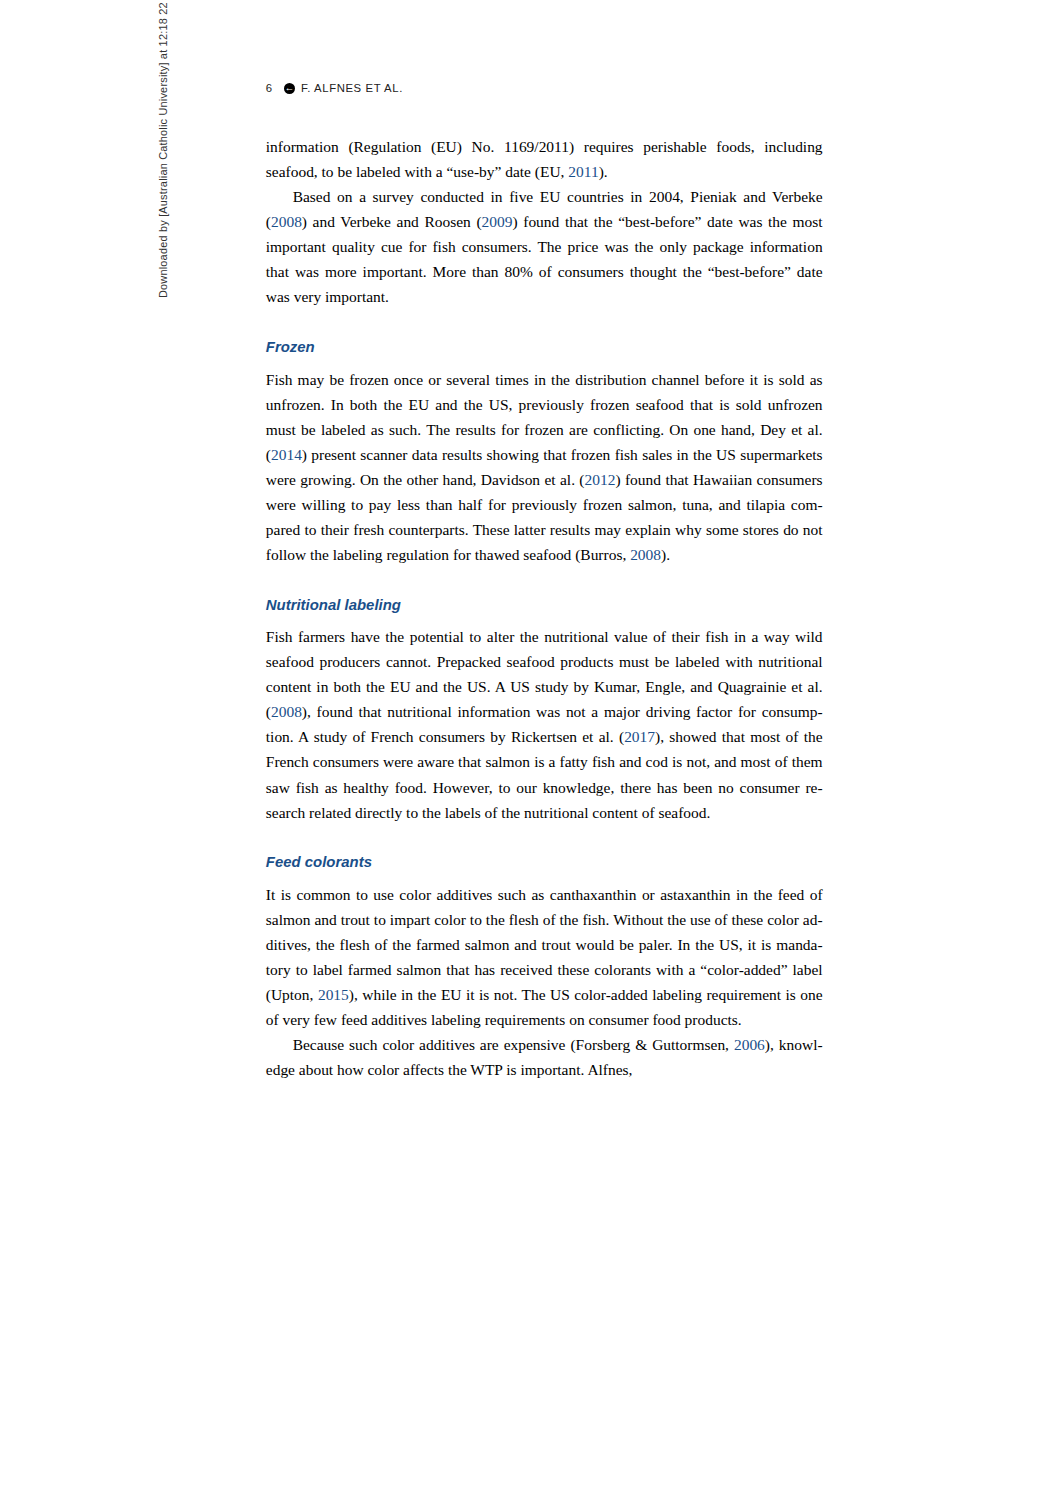Downloaded by [Australian Catholic University] at 12:18 22 September 2017
6←F. ALFNES ET AL.
information (Regulation (EU) No. 1169/2011) requires perishable foods, including seafood, to be labeled with a “use-by” date (EU, 2011).
Based on a survey conducted in five EU countries in 2004, Pieniak and Verbeke (2008) and Verbeke and Roosen (2009) found that the “best-before” date was the most important quality cue for fish consumers. The price was the only package information that was more important. More than 80% of consumers thought the “best-before” date was very important.
Frozen
Fish may be frozen once or several times in the distribution channel before it is sold as unfrozen. In both the EU and the US, previously frozen seafood that is sold unfrozen must be labeled as such. The results for frozen are conflicting. On one hand, Dey et al. (2014) present scanner data results showing that frozen fish sales in the US supermarkets were growing. On the other hand, Davidson et al. (2012) found that Hawaiian consumers were willing to pay less than half for previously frozen salmon, tuna, and tilapia compared to their fresh counterparts. These latter results may explain why some stores do not follow the labeling regulation for thawed seafood (Burros, 2008).
Nutritional labeling
Fish farmers have the potential to alter the nutritional value of their fish in a way wild seafood producers cannot. Prepacked seafood products must be labeled with nutritional content in both the EU and the US. A US study by Kumar, Engle, and Quagrainie et al. (2008), found that nutritional information was not a major driving factor for consumption. A study of French consumers by Rickertsen et al. (2017), showed that most of the French consumers were aware that salmon is a fatty fish and cod is not, and most of them saw fish as healthy food. However, to our knowledge, there has been no consumer research related directly to the labels of the nutritional content of seafood.
Feed colorants
It is common to use color additives such as canthaxanthin or astaxanthin in the feed of salmon and trout to impart color to the flesh of the fish. Without the use of these color additives, the flesh of the farmed salmon and trout would be paler. In the US, it is mandatory to label farmed salmon that has received these colorants with a “color-added” label (Upton, 2015), while in the EU it is not. The US color-added labeling requirement is one of very few feed additives labeling requirements on consumer food products.
Because such color additives are expensive (Forsberg & Guttormsen, 2006), knowledge about how color affects the WTP is important. Alfnes,